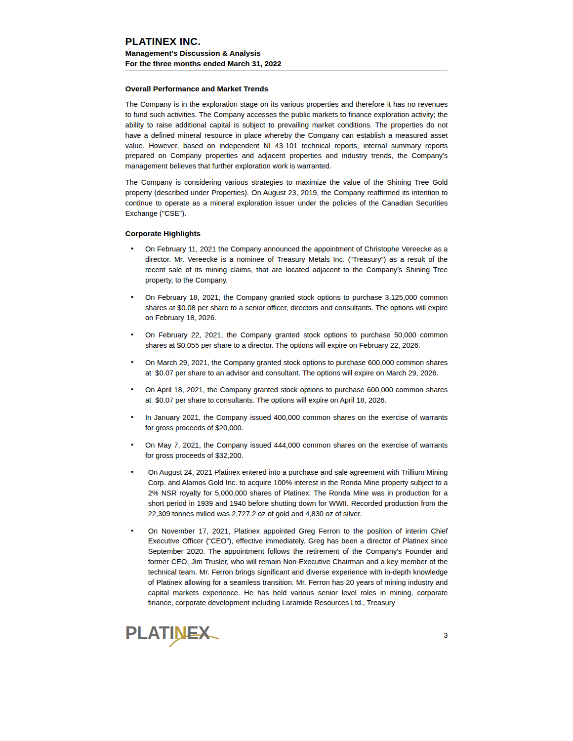PLATINEX INC.
Management’s Discussion & Analysis
For the three months ended March 31, 2022
Overall Performance and Market Trends
The Company is in the exploration stage on its various properties and therefore it has no revenues to fund such activities. The Company accesses the public markets to finance exploration activity; the ability to raise additional capital is subject to prevailing market conditions. The properties do not have a defined mineral resource in place whereby the Company can establish a measured asset value. However, based on independent NI 43-101 technical reports, internal summary reports prepared on Company properties and adjacent properties and industry trends, the Company’s management believes that further exploration work is warranted.
The Company is considering various strategies to maximize the value of the Shining Tree Gold property (described under Properties). On August 23, 2019, the Company reaffirmed its intention to continue to operate as a mineral exploration issuer under the policies of the Canadian Securities Exchange ("CSE").
Corporate Highlights
On February 11, 2021 the Company announced the appointment of Christophe Vereecke as a director. Mr. Vereecke is a nominee of Treasury Metals Inc. (“Treasury”) as a result of the recent sale of its mining claims, that are located adjacent to the Company's Shining Tree property, to the Company.
On February 18, 2021, the Company granted stock options to purchase 3,125,000 common shares at $0.08 per share to a senior officer, directors and consultants. The options will expire on February 18, 2026.
On February 22, 2021, the Company granted stock options to purchase 50,000 common shares at $0.055 per share to a director. The options will expire on February 22, 2026.
On March 29, 2021, the Company granted stock options to purchase 600,000 common shares at $0.07 per share to an advisor and consultant. The options will expire on March 29, 2026.
On April 18, 2021, the Company granted stock options to purchase 600,000 common shares at $0.07 per share to consultants. The options will expire on April 18, 2026.
In January 2021, the Company issued 400,000 common shares on the exercise of warrants for gross proceeds of $20,000.
On May 7, 2021, the Company issued 444,000 common shares on the exercise of warrants for gross proceeds of $32,200.
On August 24, 2021 Platinex entered into a purchase and sale agreement with Trillium Mining Corp. and Alamos Gold Inc. to acquire 100% interest in the Ronda Mine property subject to a 2% NSR royalty for 5,000,000 shares of Platinex. The Ronda Mine was in production for a short period in 1939 and 1940 before shutting down for WWII. Recorded production from the 22,309 tonnes milled was 2,727.2 oz of gold and 4,830 oz of silver.
On November 17, 2021, Platinex appointed Greg Ferron to the position of interim Chief Executive Officer (“CEO”), effective immediately. Greg has been a director of Platinex since September 2020. The appointment follows the retirement of the Company's Founder and former CEO, Jim Trusler, who will remain Non-Executive Chairman and a key member of the technical team. Mr. Ferron brings significant and diverse experience with in-depth knowledge of Platinex allowing for a seamless transition. Mr. Ferron has 20 years of mining industry and capital markets experience. He has held various senior level roles in mining, corporate finance, corporate development including Laramide Resources Ltd., Treasury
PLATINEX
3